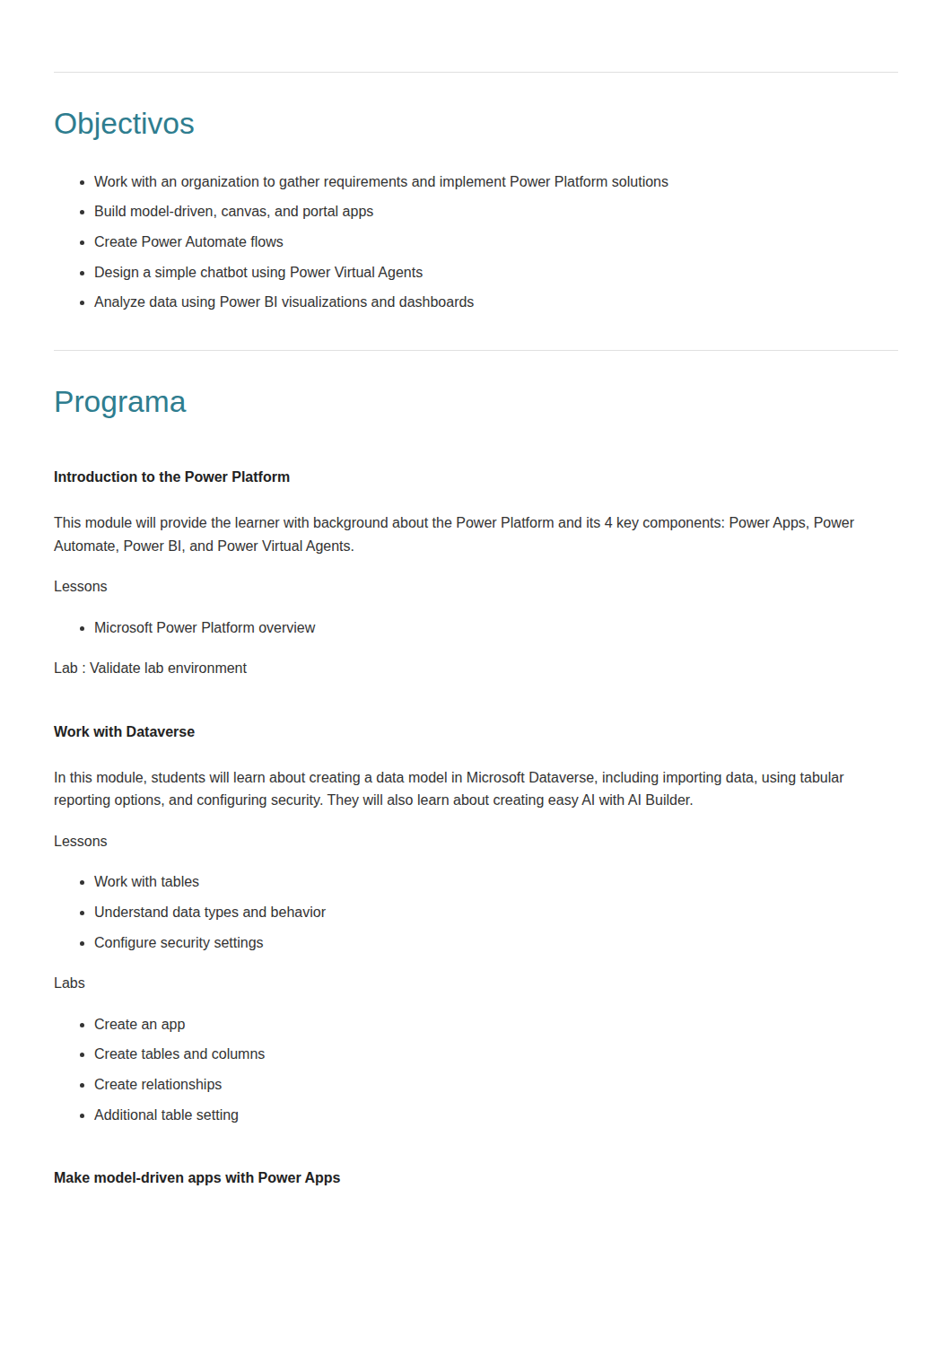Objectivos
Work with an organization to gather requirements and implement Power Platform solutions
Build model-driven, canvas, and portal apps
Create Power Automate flows
Design a simple chatbot using Power Virtual Agents
Analyze data using Power BI visualizations and dashboards
Programa
Introduction to the Power Platform
This module will provide the learner with background about the Power Platform and its 4 key components: Power Apps, Power Automate, Power BI, and Power Virtual Agents.
Lessons
Microsoft Power Platform overview
Lab : Validate lab environment
Work with Dataverse
In this module, students will learn about creating a data model in Microsoft Dataverse, including importing data, using tabular reporting options, and configuring security. They will also learn about creating easy AI with AI Builder.
Lessons
Work with tables
Understand data types and behavior
Configure security settings
Labs
Create an app
Create tables and columns
Create relationships
Additional table setting
Make model-driven apps with Power Apps